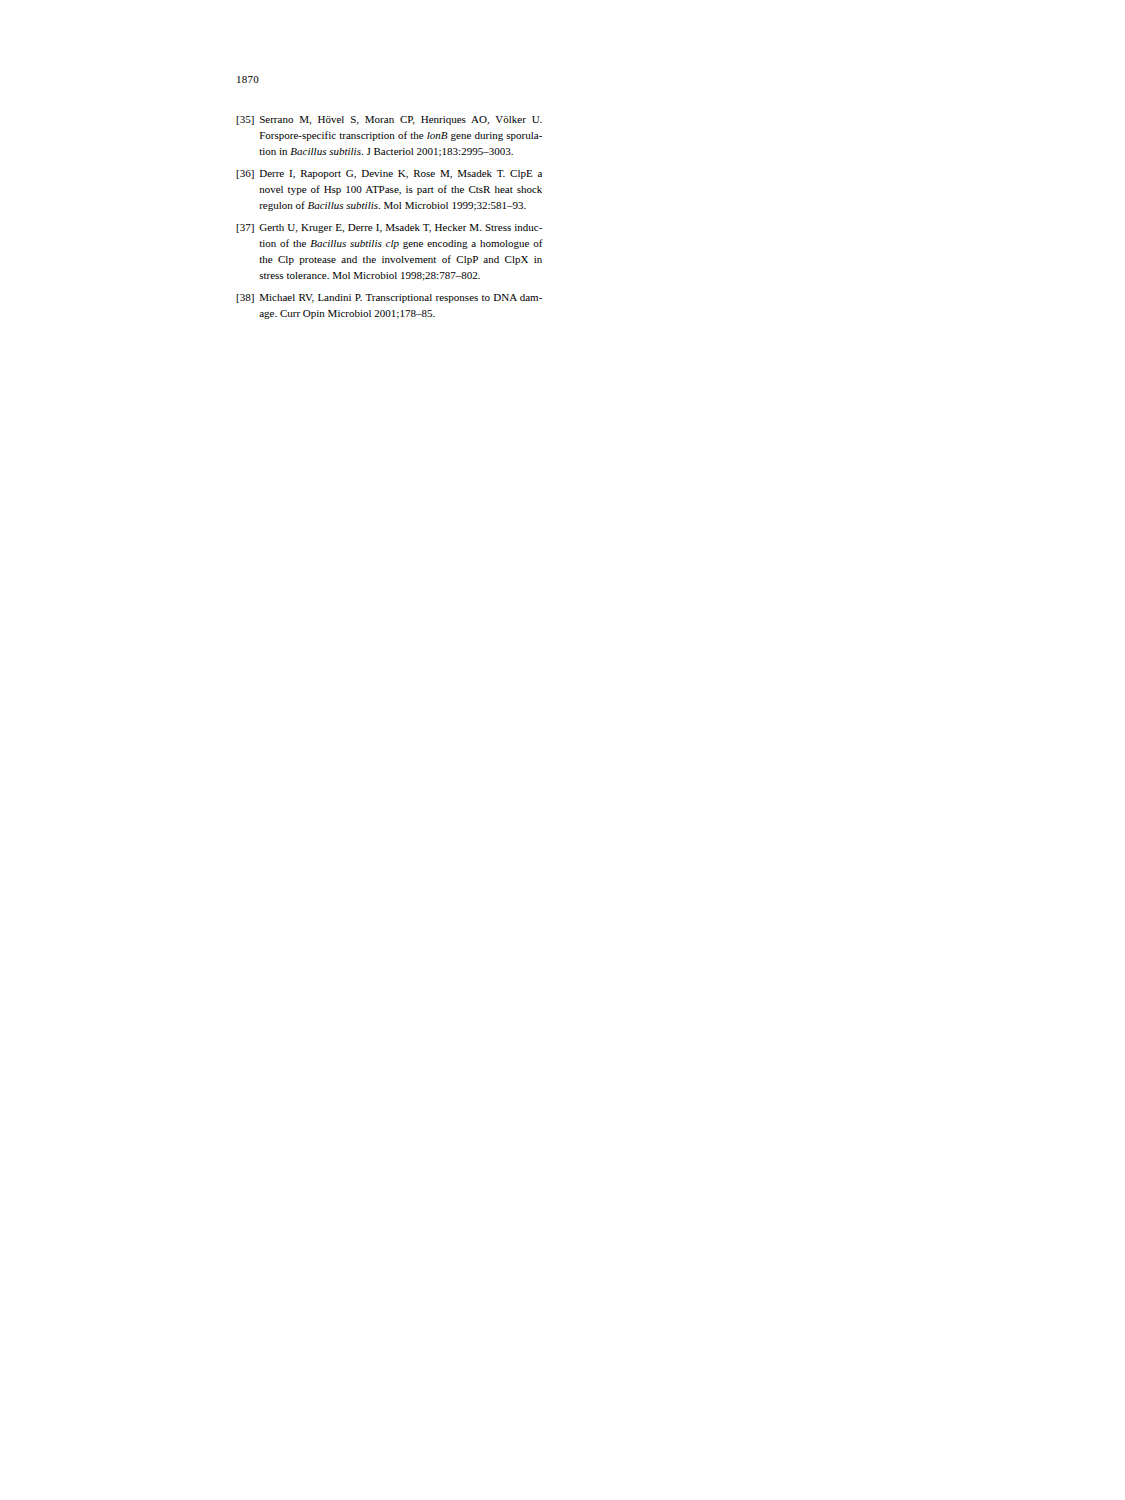1870
[35] Serrano M, Hövel S, Moran CP, Henriques AO, Völker U. Forspore-specific transcription of the lonB gene during sporulation in Bacillus subtilis. J Bacteriol 2001;183:2995–3003.
[36] Derre I, Rapoport G, Devine K, Rose M, Msadek T. ClpE a novel type of Hsp 100 ATPase, is part of the CtsR heat shock regulon of Bacillus subtilis. Mol Microbiol 1999;32:581–93.
[37] Gerth U, Kruger E, Derre I, Msadek T, Hecker M. Stress induction of the Bacillus subtilis clp gene encoding a homologue of the Clp protease and the involvement of ClpP and ClpX in stress tolerance. Mol Microbiol 1998;28:787–802.
[38] Michael RV, Landini P. Transcriptional responses to DNA damage. Curr Opin Microbiol 2001;178–85.